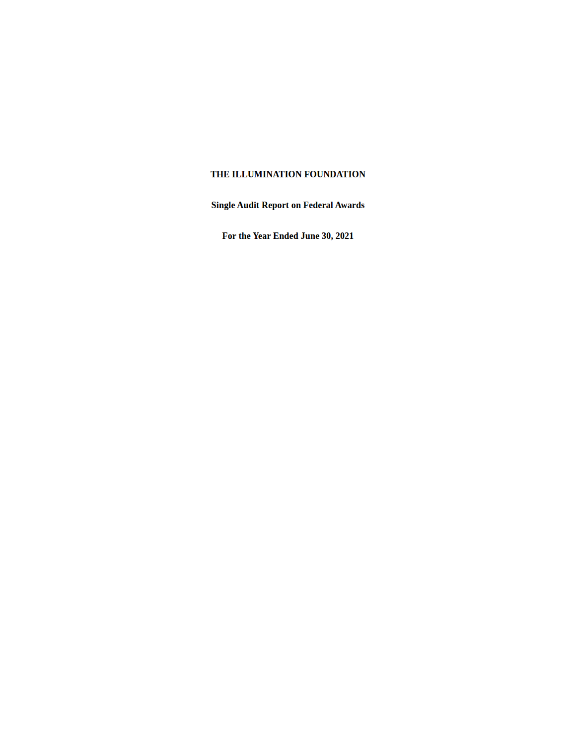THE ILLUMINATION FOUNDATION
Single Audit Report on Federal Awards
For the Year Ended June 30, 2021